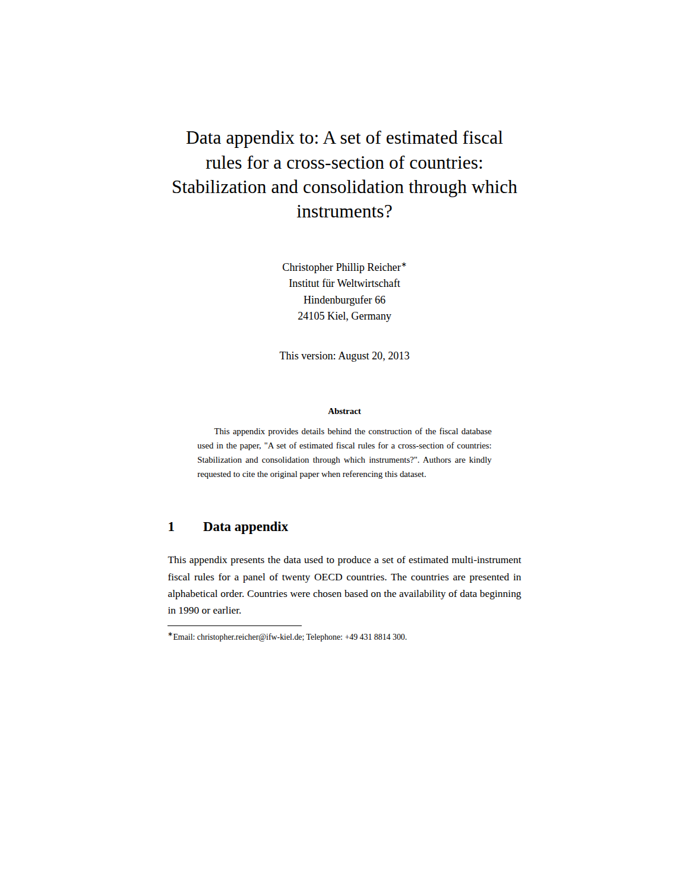Data appendix to: A set of estimated fiscal rules for a cross-section of countries: Stabilization and consolidation through which instruments?
Christopher Phillip Reicher∗
Institut für Weltwirtschaft
Hindenburgufer 66
24105 Kiel, Germany
This version: August 20, 2013
Abstract
This appendix provides details behind the construction of the fiscal database used in the paper, "A set of estimated fiscal rules for a cross-section of countries: Stabilization and consolidation through which instruments?". Authors are kindly requested to cite the original paper when referencing this dataset.
1 Data appendix
This appendix presents the data used to produce a set of estimated multi-instrument fiscal rules for a panel of twenty OECD countries. The countries are presented in alphabetical order. Countries were chosen based on the availability of data beginning in 1990 or earlier.
∗Email: christopher.reicher@ifw-kiel.de; Telephone: +49 431 8814 300.